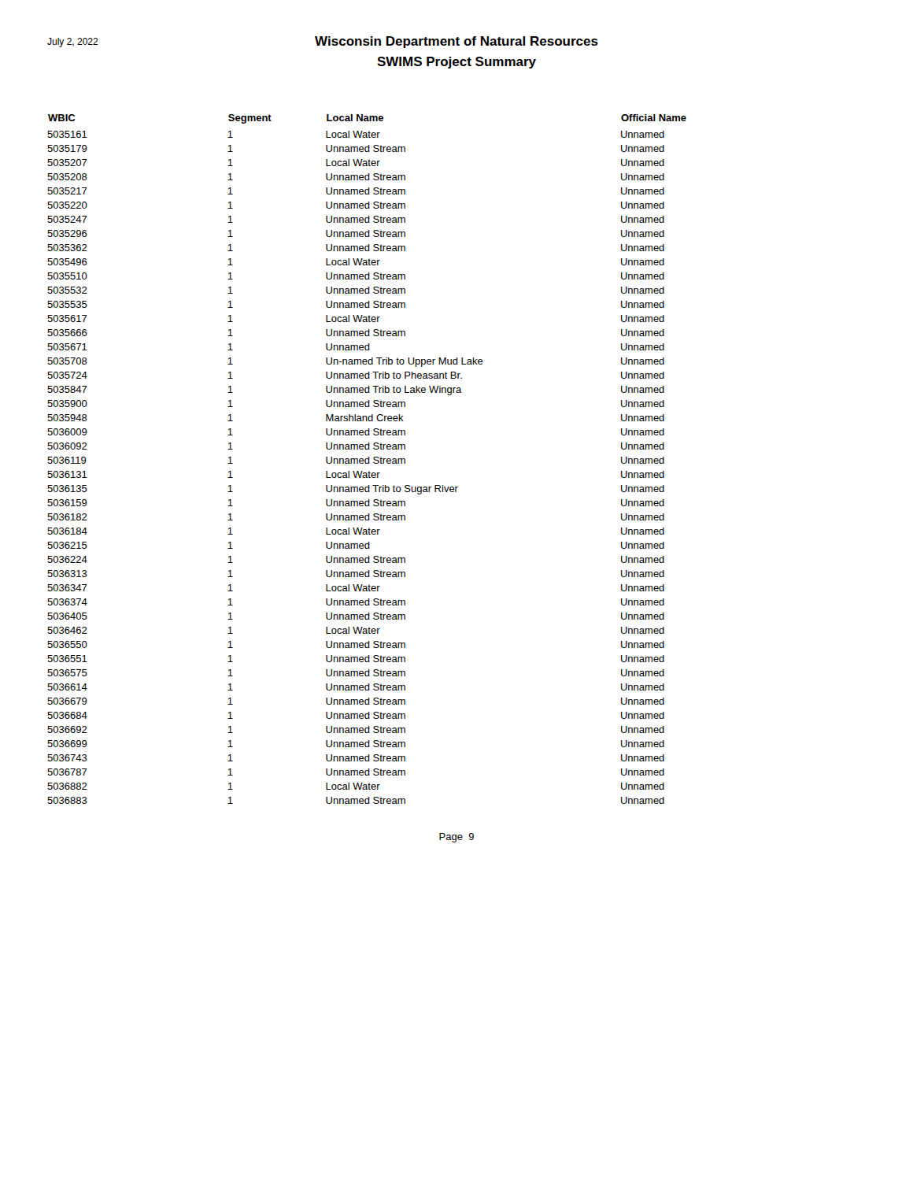July 2, 2022
Wisconsin Department of Natural Resources
SWIMS Project Summary
| WBIC | Segment | Local Name | Official Name |
| --- | --- | --- | --- |
| 5035161 | 1 | Local Water | Unnamed |
| 5035179 | 1 | Unnamed Stream | Unnamed |
| 5035207 | 1 | Local Water | Unnamed |
| 5035208 | 1 | Unnamed Stream | Unnamed |
| 5035217 | 1 | Unnamed Stream | Unnamed |
| 5035220 | 1 | Unnamed Stream | Unnamed |
| 5035247 | 1 | Unnamed Stream | Unnamed |
| 5035296 | 1 | Unnamed Stream | Unnamed |
| 5035362 | 1 | Unnamed Stream | Unnamed |
| 5035496 | 1 | Local Water | Unnamed |
| 5035510 | 1 | Unnamed Stream | Unnamed |
| 5035532 | 1 | Unnamed Stream | Unnamed |
| 5035535 | 1 | Unnamed Stream | Unnamed |
| 5035617 | 1 | Local Water | Unnamed |
| 5035666 | 1 | Unnamed Stream | Unnamed |
| 5035671 | 1 | Unnamed | Unnamed |
| 5035708 | 1 | Un-named Trib to Upper Mud Lake | Unnamed |
| 5035724 | 1 | Unnamed Trib to Pheasant Br. | Unnamed |
| 5035847 | 1 | Unnamed Trib to Lake Wingra | Unnamed |
| 5035900 | 1 | Unnamed Stream | Unnamed |
| 5035948 | 1 | Marshland Creek | Unnamed |
| 5036009 | 1 | Unnamed Stream | Unnamed |
| 5036092 | 1 | Unnamed Stream | Unnamed |
| 5036119 | 1 | Unnamed Stream | Unnamed |
| 5036131 | 1 | Local Water | Unnamed |
| 5036135 | 1 | Unnamed Trib to Sugar River | Unnamed |
| 5036159 | 1 | Unnamed Stream | Unnamed |
| 5036182 | 1 | Unnamed Stream | Unnamed |
| 5036184 | 1 | Local Water | Unnamed |
| 5036215 | 1 | Unnamed | Unnamed |
| 5036224 | 1 | Unnamed Stream | Unnamed |
| 5036313 | 1 | Unnamed Stream | Unnamed |
| 5036347 | 1 | Local Water | Unnamed |
| 5036374 | 1 | Unnamed Stream | Unnamed |
| 5036405 | 1 | Unnamed Stream | Unnamed |
| 5036462 | 1 | Local Water | Unnamed |
| 5036550 | 1 | Unnamed Stream | Unnamed |
| 5036551 | 1 | Unnamed Stream | Unnamed |
| 5036575 | 1 | Unnamed Stream | Unnamed |
| 5036614 | 1 | Unnamed Stream | Unnamed |
| 5036679 | 1 | Unnamed Stream | Unnamed |
| 5036684 | 1 | Unnamed Stream | Unnamed |
| 5036692 | 1 | Unnamed Stream | Unnamed |
| 5036699 | 1 | Unnamed Stream | Unnamed |
| 5036743 | 1 | Unnamed Stream | Unnamed |
| 5036787 | 1 | Unnamed Stream | Unnamed |
| 5036882 | 1 | Local Water | Unnamed |
| 5036883 | 1 | Unnamed Stream | Unnamed |
Page 9